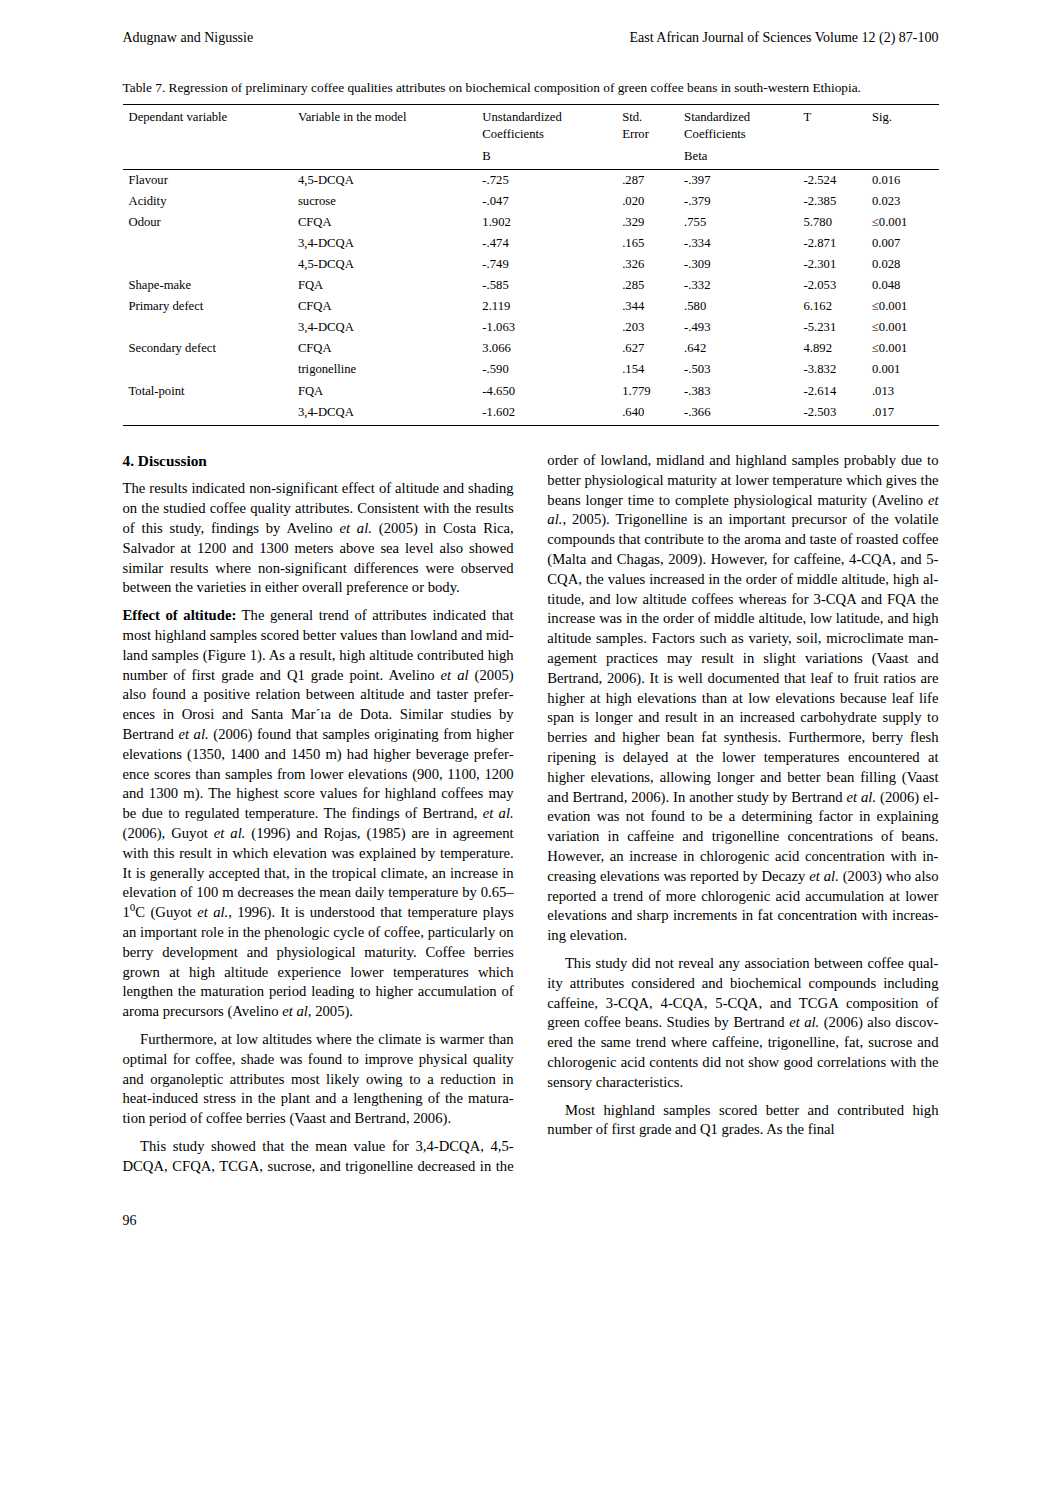Adugnaw and Nigussie East African Journal of Sciences Volume 12 (2) 87-100
Table 7. Regression of preliminary coffee qualities attributes on biochemical composition of green coffee beans in south-western Ethiopia.
| Dependant variable | Variable in the model | Unstandardized Coefficients | Std. Error | Standardized Coefficients | T | Sig. |
| --- | --- | --- | --- | --- | --- | --- |
| | | B | | Beta | | |
| Flavour | 4,5-DCQA | -.725 | .287 | -.397 | -2.524 | 0.016 |
| Acidity | sucrose | -.047 | .020 | -.379 | -2.385 | 0.023 |
| Odour | CFQA | 1.902 | .329 | .755 | 5.780 | ≤0.001 |
| | 3,4-DCQA | -.474 | .165 | -.334 | -2.871 | 0.007 |
| | 4,5-DCQA | -.749 | .326 | -.309 | -2.301 | 0.028 |
| Shape-make | FQA | -.585 | .285 | -.332 | -2.053 | 0.048 |
| Primary defect | CFQA | 2.119 | .344 | .580 | 6.162 | ≤0.001 |
| | 3,4-DCQA | -1.063 | .203 | -.493 | -5.231 | ≤0.001 |
| Secondary defect | CFQA | 3.066 | .627 | .642 | 4.892 | ≤0.001 |
| | trigonelline | -.590 | .154 | -.503 | -3.832 | 0.001 |
| Total-point | FQA | -4.650 | 1.779 | -.383 | -2.614 | .013 |
| | 3,4-DCQA | -1.602 | .640 | -.366 | -2.503 | .017 |
4. Discussion
The results indicated non-significant effect of altitude and shading on the studied coffee quality attributes. Consistent with the results of this study, findings by Avelino et al. (2005) in Costa Rica, Salvador at 1200 and 1300 meters above sea level also showed similar results where non-significant differences were observed between the varieties in either overall preference or body.
Effect of altitude: The general trend of attributes indicated that most highland samples scored better values than lowland and midland samples (Figure 1). As a result, high altitude contributed high number of first grade and Q1 grade point. Avelino et al (2005) also found a positive relation between altitude and taster preferences in Orosi and Santa Mar´ıa de Dota. Similar studies by Bertrand et al. (2006) found that samples originating from higher elevations (1350, 1400 and 1450 m) had higher beverage preference scores than samples from lower elevations (900, 1100, 1200 and 1300 m). The highest score values for highland coffees may be due to regulated temperature. The findings of Bertrand, et al. (2006), Guyot et al. (1996) and Rojas, (1985) are in agreement with this result in which elevation was explained by temperature. It is generally accepted that, in the tropical climate, an increase in elevation of 100 m decreases the mean daily temperature by 0.65–10C (Guyot et al., 1996). It is understood that temperature plays an important role in the phenologic cycle of coffee, particularly on berry development and physiological maturity. Coffee berries grown at high altitude experience lower temperatures which lengthen the maturation period leading to higher accumulation of aroma precursors (Avelino et al, 2005).
Furthermore, at low altitudes where the climate is warmer than optimal for coffee, shade was found to improve physical quality and organoleptic attributes most likely owing to a reduction in heat-induced stress in the plant and a lengthening of the maturation period of coffee berries (Vaast and Bertrand, 2006).
This study showed that the mean value for 3,4-DCQA, 4,5-DCQA, CFQA, TCGA, sucrose, and trigonelline decreased in the order of lowland, midland and highland samples probably due to better physiological maturity at lower temperature which gives the beans longer time to complete physiological maturity (Avelino et al., 2005). Trigonelline is an important precursor of the volatile compounds that contribute to the aroma and taste of roasted coffee (Malta and Chagas, 2009). However, for caffeine, 4-CQA, and 5-CQA, the values increased in the order of middle altitude, high altitude, and low altitude coffees whereas for 3-CQA and FQA the increase was in the order of middle altitude, low latitude, and high altitude samples. Factors such as variety, soil, microclimate management practices may result in slight variations (Vaast and Bertrand, 2006). It is well documented that leaf to fruit ratios are higher at high elevations than at low elevations because leaf life span is longer and result in an increased carbohydrate supply to berries and higher bean fat synthesis. Furthermore, berry flesh ripening is delayed at the lower temperatures encountered at higher elevations, allowing longer and better bean filling (Vaast and Bertrand, 2006). In another study by Bertrand et al. (2006) elevation was not found to be a determining factor in explaining variation in caffeine and trigonelline concentrations of beans. However, an increase in chlorogenic acid concentration with increasing elevations was reported by Decazy et al. (2003) who also reported a trend of more chlorogenic acid accumulation at lower elevations and sharp increments in fat concentration with increasing elevation.
This study did not reveal any association between coffee quality attributes considered and biochemical compounds including caffeine, 3-CQA, 4-CQA, 5-CQA, and TCGA composition of green coffee beans. Studies by Bertrand et al. (2006) also discovered the same trend where caffeine, trigonelline, fat, sucrose and chlorogenic acid contents did not show good correlations with the sensory characteristics.
Most highland samples scored better and contributed high number of first grade and Q1 grades. As the final
96